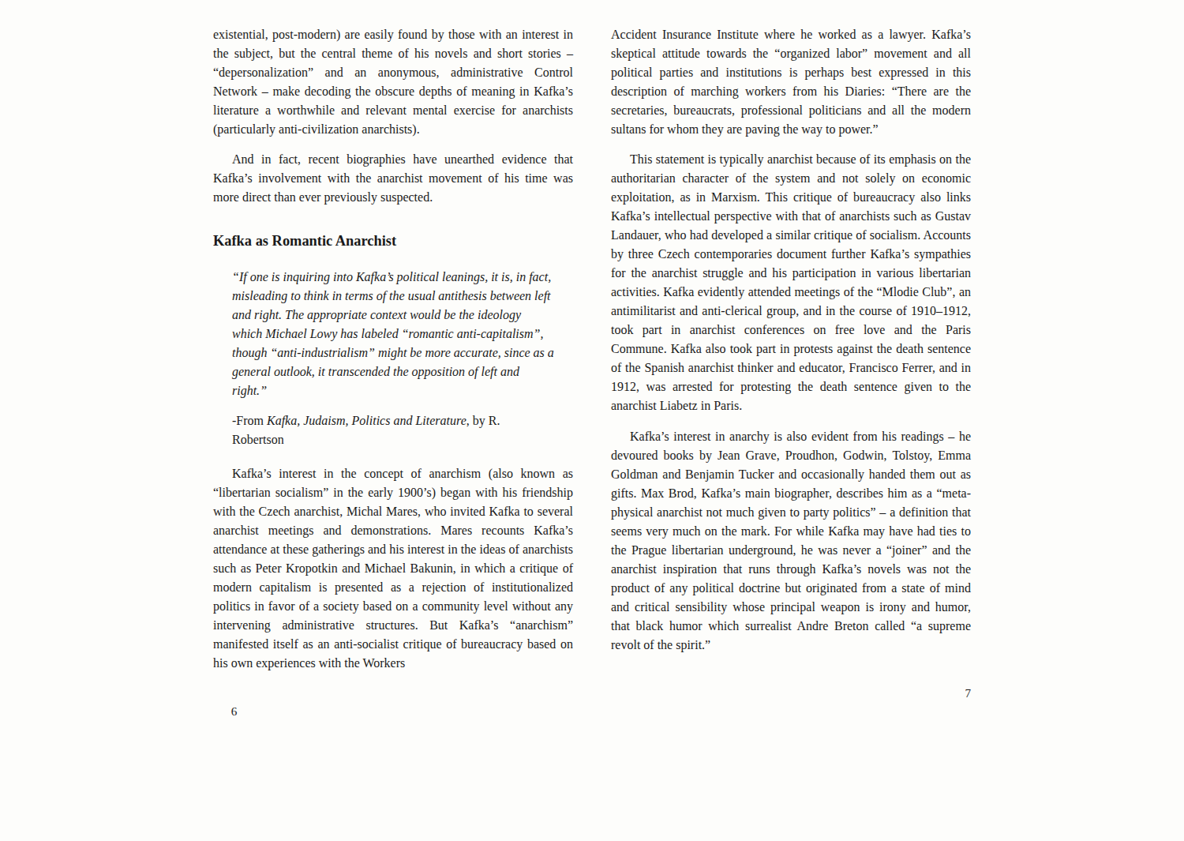existential, post-modern) are easily found by those with an interest in the subject, but the central theme of his novels and short stories – “depersonalization” and an anonymous, administrative Control Network – make decoding the obscure depths of meaning in Kafka’s literature a worthwhile and relevant mental exercise for anarchists (particularly anti-civilization anarchists).
And in fact, recent biographies have unearthed evidence that Kafka’s involvement with the anarchist movement of his time was more direct than ever previously suspected.
Kafka as Romantic Anarchist
“If one is inquiring into Kafka’s political leanings, it is, in fact, misleading to think in terms of the usual antithesis between left and right. The appropriate context would be the ideology which Michael Lowy has labeled “romantic anti-capitalism”, though “anti-industrialism” might be more accurate, since as a general outlook, it transcended the opposition of left and right.”
-From Kafka, Judaism, Politics and Literature, by R. Robertson
Kafka’s interest in the concept of anarchism (also known as “libertarian socialism” in the early 1900’s) began with his friendship with the Czech anarchist, Michal Mares, who invited Kafka to several anarchist meetings and demonstrations. Mares recounts Kafka’s attendance at these gatherings and his interest in the ideas of anarchists such as Peter Kropotkin and Michael Bakunin, in which a critique of modern capitalism is presented as a rejection of institutionalized politics in favor of a society based on a community level without any intervening administrative structures. But Kafka’s “anarchism” manifested itself as an anti-socialist critique of bureaucracy based on his own experiences with the Workers
6
Accident Insurance Institute where he worked as a lawyer. Kafka’s skeptical attitude towards the “organized labor” movement and all political parties and institutions is perhaps best expressed in this description of marching workers from his Diaries: “There are the secretaries, bureaucrats, professional politicians and all the modern sultans for whom they are paving the way to power.”
This statement is typically anarchist because of its emphasis on the authoritarian character of the system and not solely on economic exploitation, as in Marxism. This critique of bureaucracy also links Kafka’s intellectual perspective with that of anarchists such as Gustav Landauer, who had developed a similar critique of socialism. Accounts by three Czech contemporaries document further Kafka’s sympathies for the anarchist struggle and his participation in various libertarian activities. Kafka evidently attended meetings of the “Mlodie Club”, an antimilitarist and anti-clerical group, and in the course of 1910–1912, took part in anarchist conferences on free love and the Paris Commune. Kafka also took part in protests against the death sentence of the Spanish anarchist thinker and educator, Francisco Ferrer, and in 1912, was arrested for protesting the death sentence given to the anarchist Liabetz in Paris.
Kafka’s interest in anarchy is also evident from his readings – he devoured books by Jean Grave, Proudhon, Godwin, Tolstoy, Emma Goldman and Benjamin Tucker and occasionally handed them out as gifts. Max Brod, Kafka’s main biographer, describes him as a “meta-physical anarchist not much given to party politics” – a definition that seems very much on the mark. For while Kafka may have had ties to the Prague libertarian underground, he was never a “joiner” and the anarchist inspiration that runs through Kafka’s novels was not the product of any political doctrine but originated from a state of mind and critical sensibility whose principal weapon is irony and humor, that black humor which surrealist Andre Breton called “a supreme revolt of the spirit.”
7